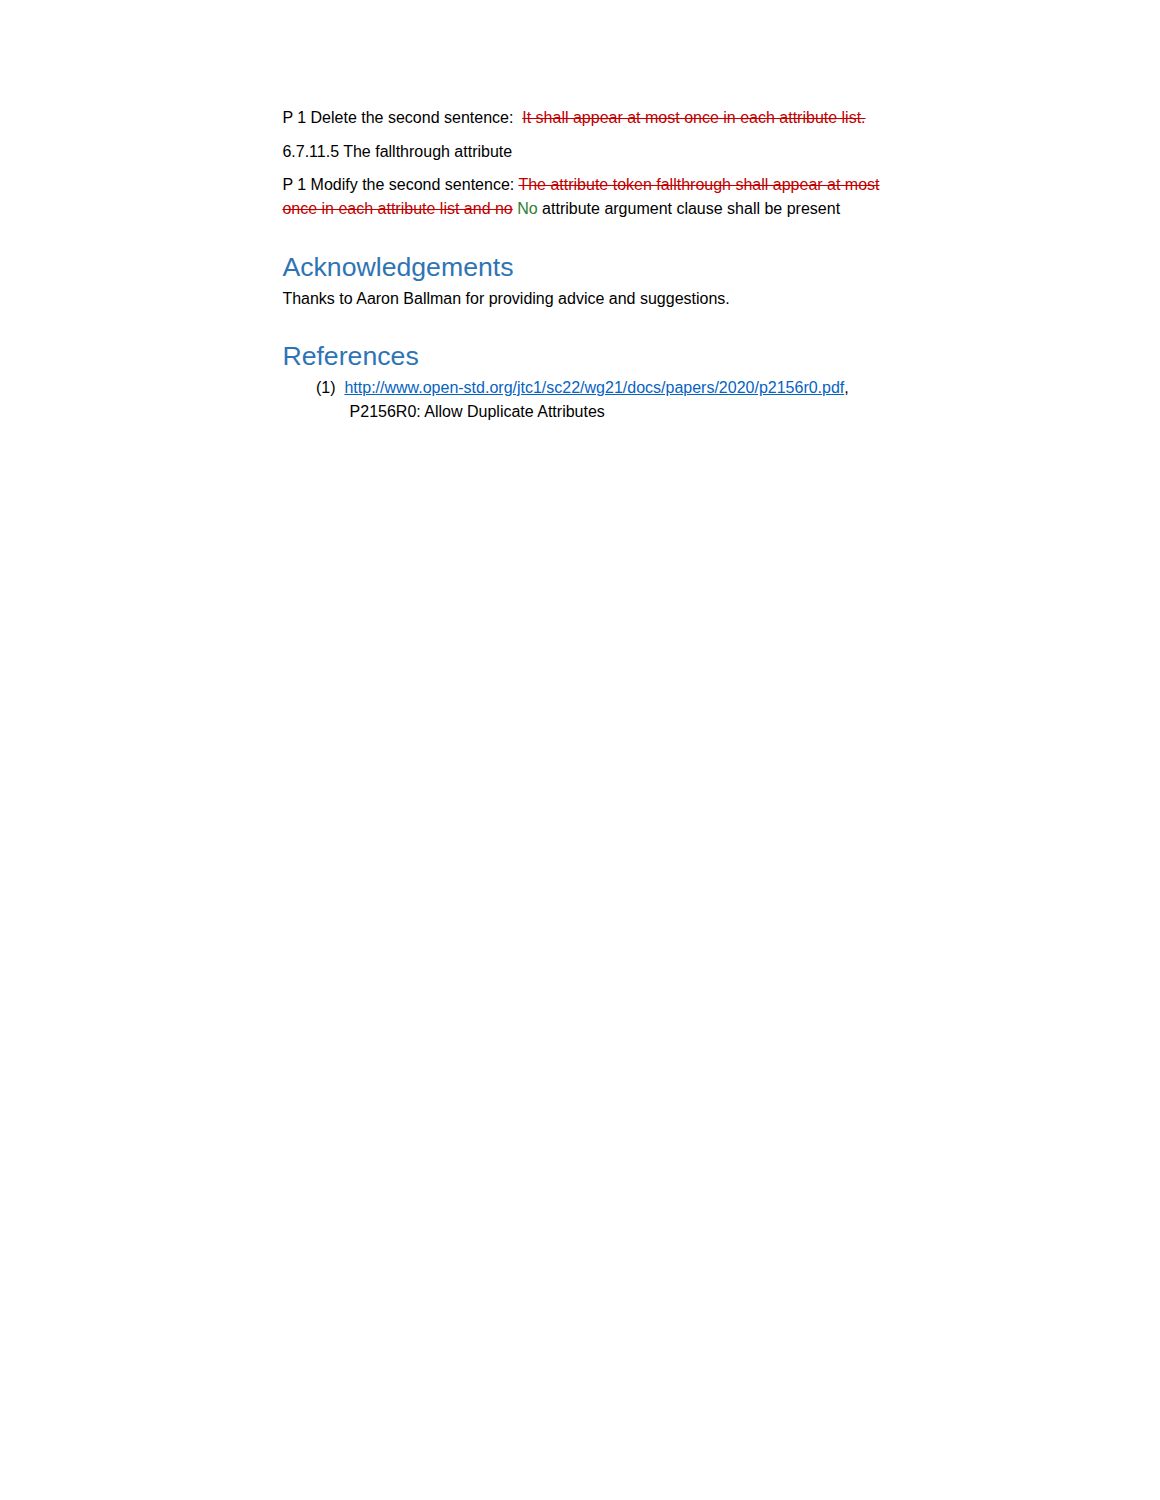P 1 Delete the second sentence: It shall appear at most once in each attribute list.
6.7.11.5 The fallthrough attribute
P 1 Modify the second sentence: The attribute token fallthrough shall appear at most once in each attribute list and no No attribute argument clause shall be present
Acknowledgements
Thanks to Aaron Ballman for providing advice and suggestions.
References
(1) http://www.open-std.org/jtc1/sc22/wg21/docs/papers/2020/p2156r0.pdf, P2156R0: Allow Duplicate Attributes